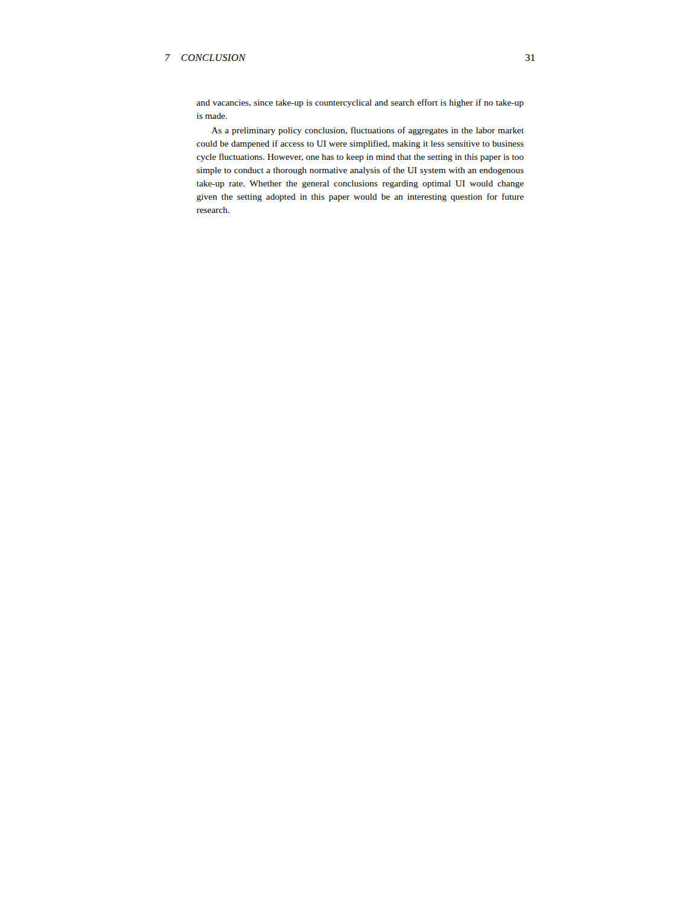7 CONCLUSION
31
and vacancies, since take-up is countercyclical and search effort is higher if no take-up is made.
As a preliminary policy conclusion, fluctuations of aggregates in the labor market could be dampened if access to UI were simplified, making it less sensitive to business cycle fluctuations. However, one has to keep in mind that the setting in this paper is too simple to conduct a thorough normative analysis of the UI system with an endogenous take-up rate. Whether the general conclusions regarding optimal UI would change given the setting adopted in this paper would be an interesting question for future research.